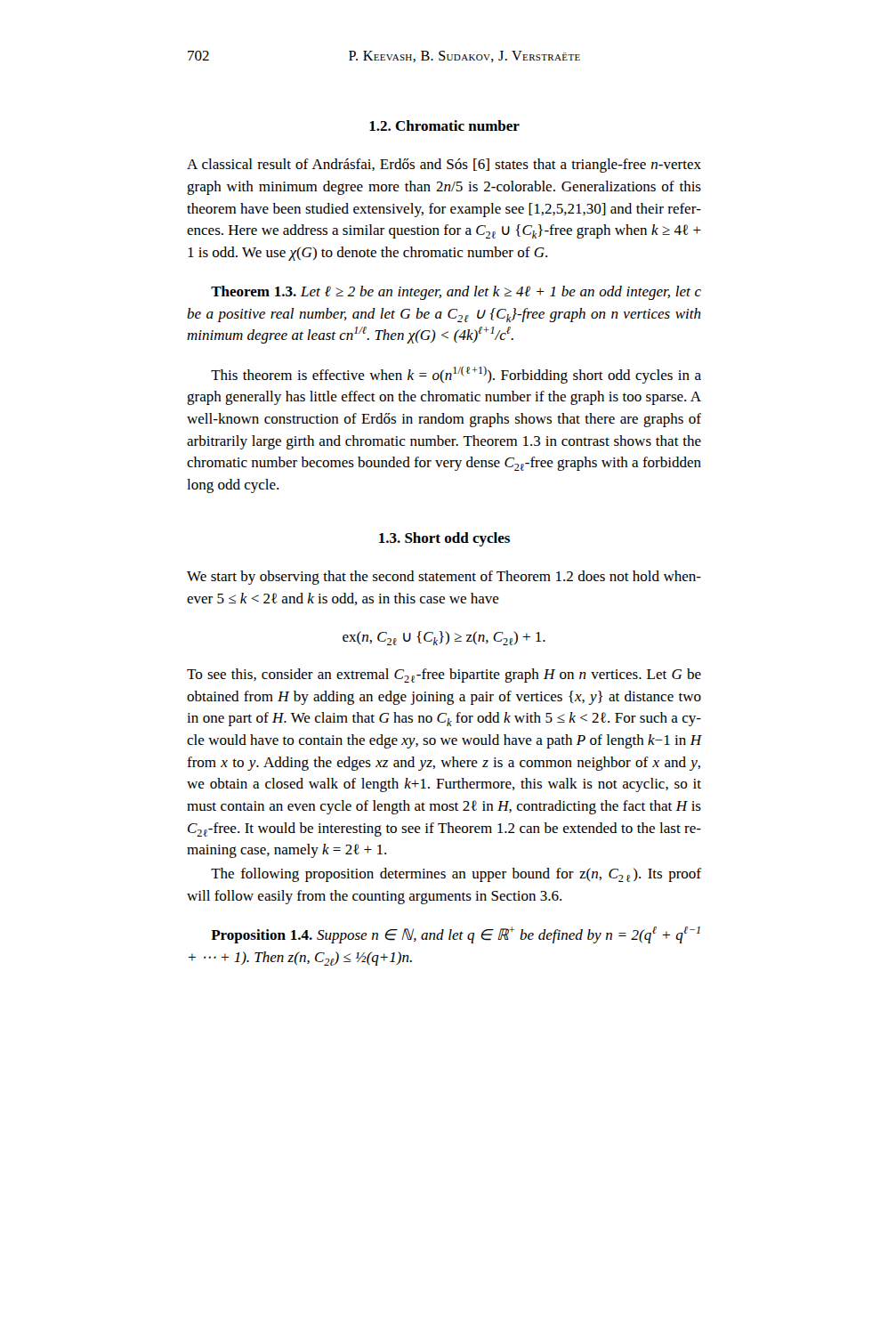702 P. Keevash, B. Sudakov, J. Verstraëte
1.2. Chromatic number
A classical result of Andrásfai, Erdős and Sós [6] states that a triangle-free n-vertex graph with minimum degree more than 2n/5 is 2-colorable. Generalizations of this theorem have been studied extensively, for example see [1,2,5,21,30] and their references. Here we address a similar question for a C2ℓ ∪ {Ck}-free graph when k ≥ 4ℓ + 1 is odd. We use χ(G) to denote the chromatic number of G.
Theorem 1.3. Let ℓ ≥ 2 be an integer, and let k ≥ 4ℓ + 1 be an odd integer, let c be a positive real number, and let G be a C2ℓ ∪ {Ck}-free graph on n vertices with minimum degree at least cn1/ℓ. Then χ(G) < (4k)ℓ+1/cℓ.
This theorem is effective when k = o(n1/(ℓ+1)). Forbidding short odd cycles in a graph generally has little effect on the chromatic number if the graph is too sparse. A well-known construction of Erdős in random graphs shows that there are graphs of arbitrarily large girth and chromatic number. Theorem 1.3 in contrast shows that the chromatic number becomes bounded for very dense C2ℓ-free graphs with a forbidden long odd cycle.
1.3. Short odd cycles
We start by observing that the second statement of Theorem 1.2 does not hold whenever 5 ≤ k < 2ℓ and k is odd, as in this case we have
ex(n, C2ℓ ∪ {Ck}) ≥ z(n, C2ℓ) + 1.
To see this, consider an extremal C2ℓ-free bipartite graph H on n vertices. Let G be obtained from H by adding an edge joining a pair of vertices {x, y} at distance two in one part of H. We claim that G has no Ck for odd k with 5 ≤ k < 2ℓ. For such a cycle would have to contain the edge xy, so we would have a path P of length k−1 in H from x to y. Adding the edges xz and yz, where z is a common neighbor of x and y, we obtain a closed walk of length k+1. Furthermore, this walk is not acyclic, so it must contain an even cycle of length at most 2ℓ in H, contradicting the fact that H is C2ℓ-free. It would be interesting to see if Theorem 1.2 can be extended to the last remaining case, namely k = 2ℓ + 1.
The following proposition determines an upper bound for z(n, C2ℓ). Its proof will follow easily from the counting arguments in Section 3.6.
Proposition 1.4. Suppose n ∈ ℕ, and let q ∈ ℝ+ be defined by n = 2(qℓ + qℓ−1 + ⋯ + 1). Then z(n, C2ℓ) ≤ ½(q+1)n.